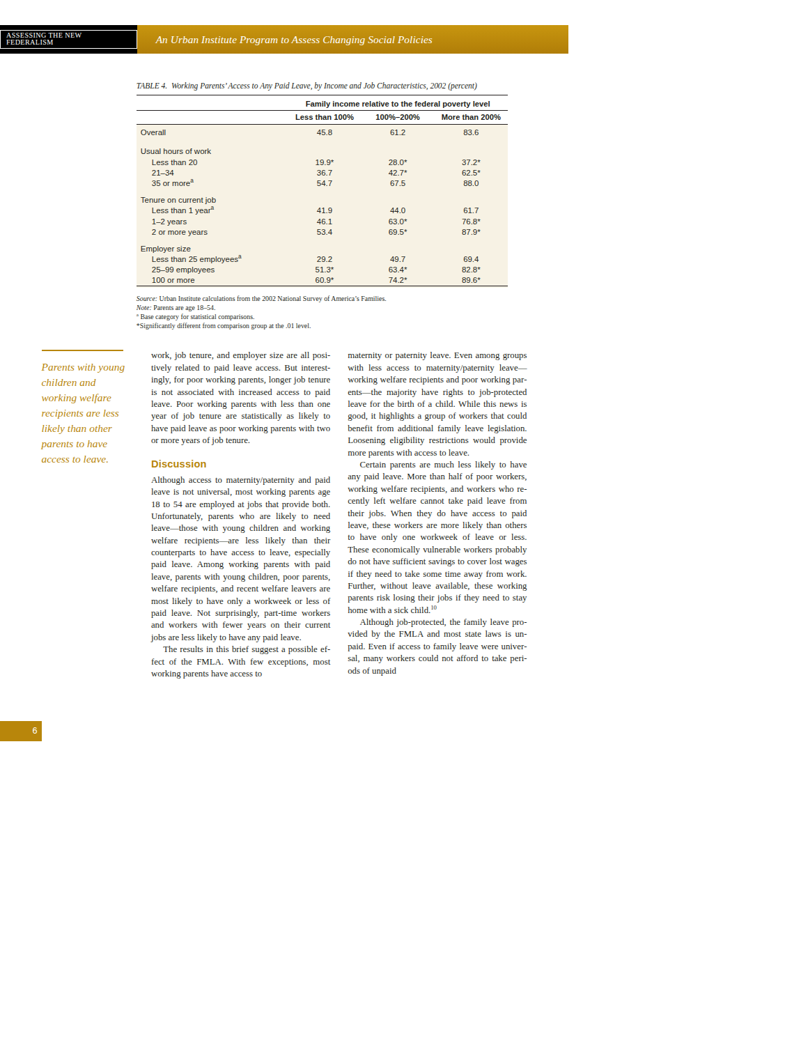Assessing the New Federalism
An Urban Institute Program to Assess Changing Social Policies
TABLE 4. Working Parents’ Access to Any Paid Leave, by Income and Job Characteristics, 2002 (percent)
| | Family income relative to the federal poverty level |
| --- | --- |
| | Less than 100% | 100%–200% | More than 200% |
| Overall | 45.8 | 61.2 | 83.6 |
| Usual hours of work | | | |
| Less than 20 | 19.9* | 28.0* | 37.2* |
| 21–34 | 36.7 | 42.7* | 62.5* |
| 35 or more a | 54.7 | 67.5 | 88.0 |
| Tenure on current job | | | |
| Less than 1 year a | 41.9 | 44.0 | 61.7 |
| 1–2 years | 46.1 | 63.0* | 76.8* |
| 2 or more years | 53.4 | 69.5* | 87.9* |
| Employer size | | | |
| Less than 25 employees a | 29.2 | 49.7 | 69.4 |
| 25–99 employees | 51.3* | 63.4* | 82.8* |
| 100 or more | 60.9* | 74.2* | 89.6* |
Source: Urban Institute calculations from the 2002 National Survey of America’s Families.
Note: Parents are age 18–54.
a Base category for statistical comparisons.
*Significantly different from comparison group at the .01 level.
Parents with young children and working welfare recipients are less likely than other parents to have access to leave.
work, job tenure, and employer size are all positively related to paid leave access. But interestingly, for poor working parents, longer job tenure is not associated with increased access to paid leave. Poor working parents with less than one year of job tenure are statistically as likely to have paid leave as poor working parents with two or more years of job tenure.
Discussion
Although access to maternity/paternity and paid leave is not universal, most working parents age 18 to 54 are employed at jobs that provide both. Unfortunately, parents who are likely to need leave—those with young children and working welfare recipients—are less likely than their counterparts to have access to leave, especially paid leave. Among working parents with paid leave, parents with young children, poor parents, welfare recipients, and recent welfare leavers are most likely to have only a workweek or less of paid leave. Not surprisingly, part-time workers and workers with fewer years on their current jobs are less likely to have any paid leave.
The results in this brief suggest a possible effect of the FMLA. With few exceptions, most working parents have access to
maternity or paternity leave. Even among groups with less access to maternity/paternity leave—working welfare recipients and poor working parents—the majority have rights to job-protected leave for the birth of a child. While this news is good, it highlights a group of workers that could benefit from additional family leave legislation. Loosening eligibility restrictions would provide more parents with access to leave.
Certain parents are much less likely to have any paid leave. More than half of poor workers, working welfare recipients, and workers who recently left welfare cannot take paid leave from their jobs. When they do have access to paid leave, these workers are more likely than others to have only one workweek of leave or less. These economically vulnerable workers probably do not have sufficient savings to cover lost wages if they need to take some time away from work. Further, without leave available, these working parents risk losing their jobs if they need to stay home with a sick child.10
Although job-protected, the family leave provided by the FMLA and most state laws is unpaid. Even if access to family leave were universal, many workers could not afford to take periods of unpaid
6